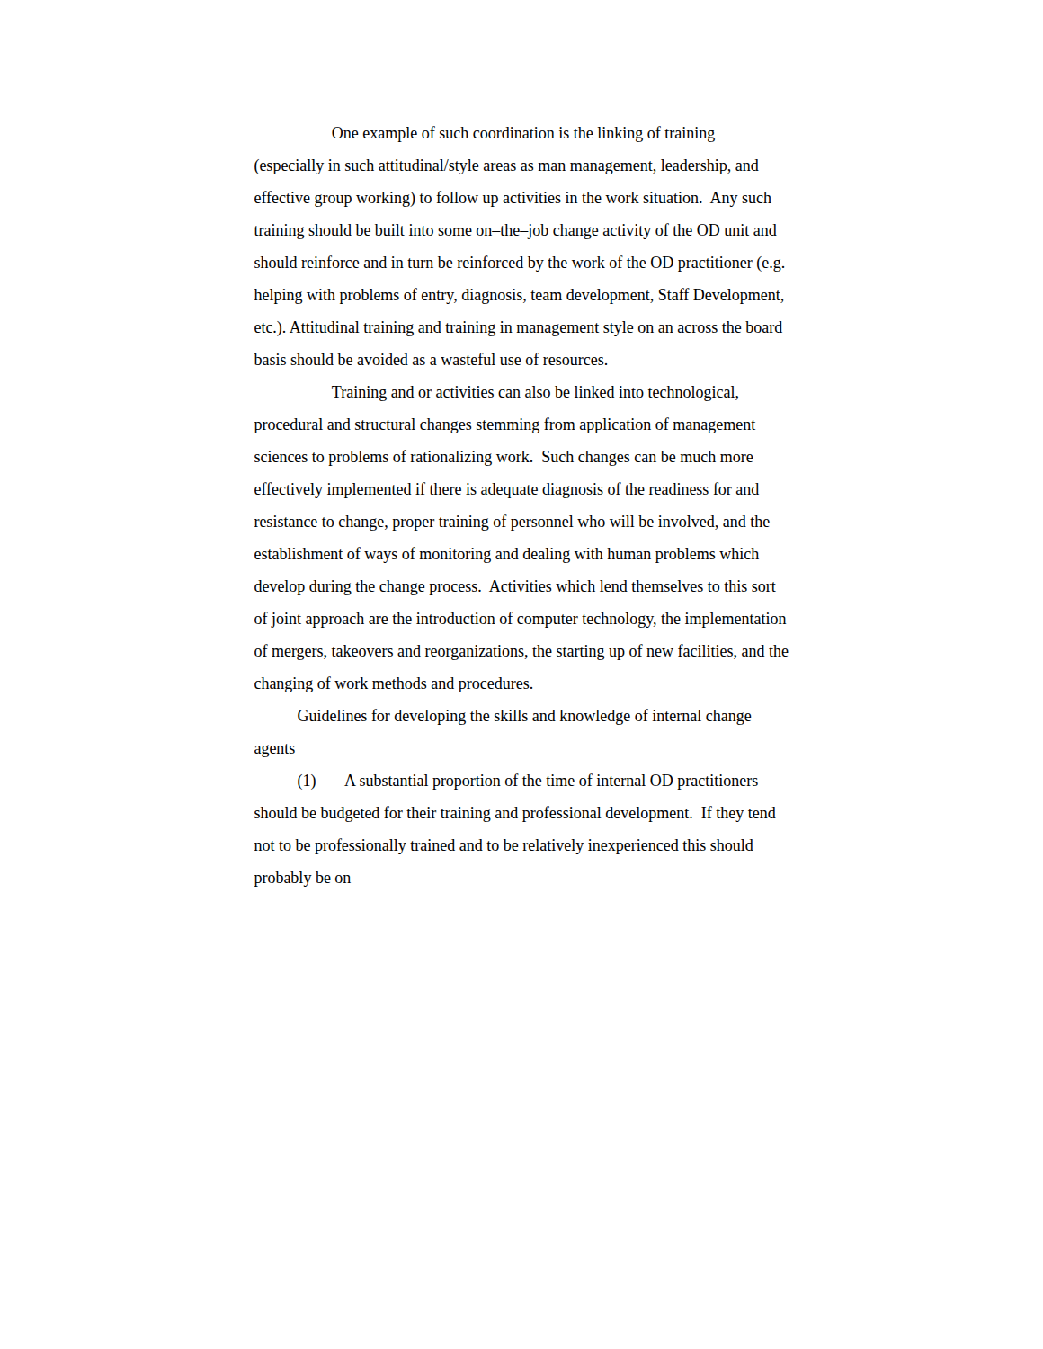One example of such coordination is the linking of training (especially in such attitudinal/style areas as man management, leadership, and effective group working) to follow up activities in the work situation. Any such training should be built into some on–the–job change activity of the OD unit and should reinforce and in turn be reinforced by the work of the OD practitioner (e.g. helping with problems of entry, diagnosis, team development, Staff Development, etc.). Attitudinal training and training in management style on an across the board basis should be avoided as a wasteful use of resources.
Training and or activities can also be linked into technological, procedural and structural changes stemming from application of management sciences to problems of rationalizing work. Such changes can be much more effectively implemented if there is adequate diagnosis of the readiness for and resistance to change, proper training of personnel who will be involved, and the establishment of ways of monitoring and dealing with human problems which develop during the change process. Activities which lend themselves to this sort of joint approach are the introduction of computer technology, the implementation of mergers, takeovers and reorganizations, the starting up of new facilities, and the changing of work methods and procedures.
Guidelines for developing the skills and knowledge of internal change agents
(1) A substantial proportion of the time of internal OD practitioners should be budgeted for their training and professional development. If they tend not to be professionally trained and to be relatively inexperienced this should probably be on